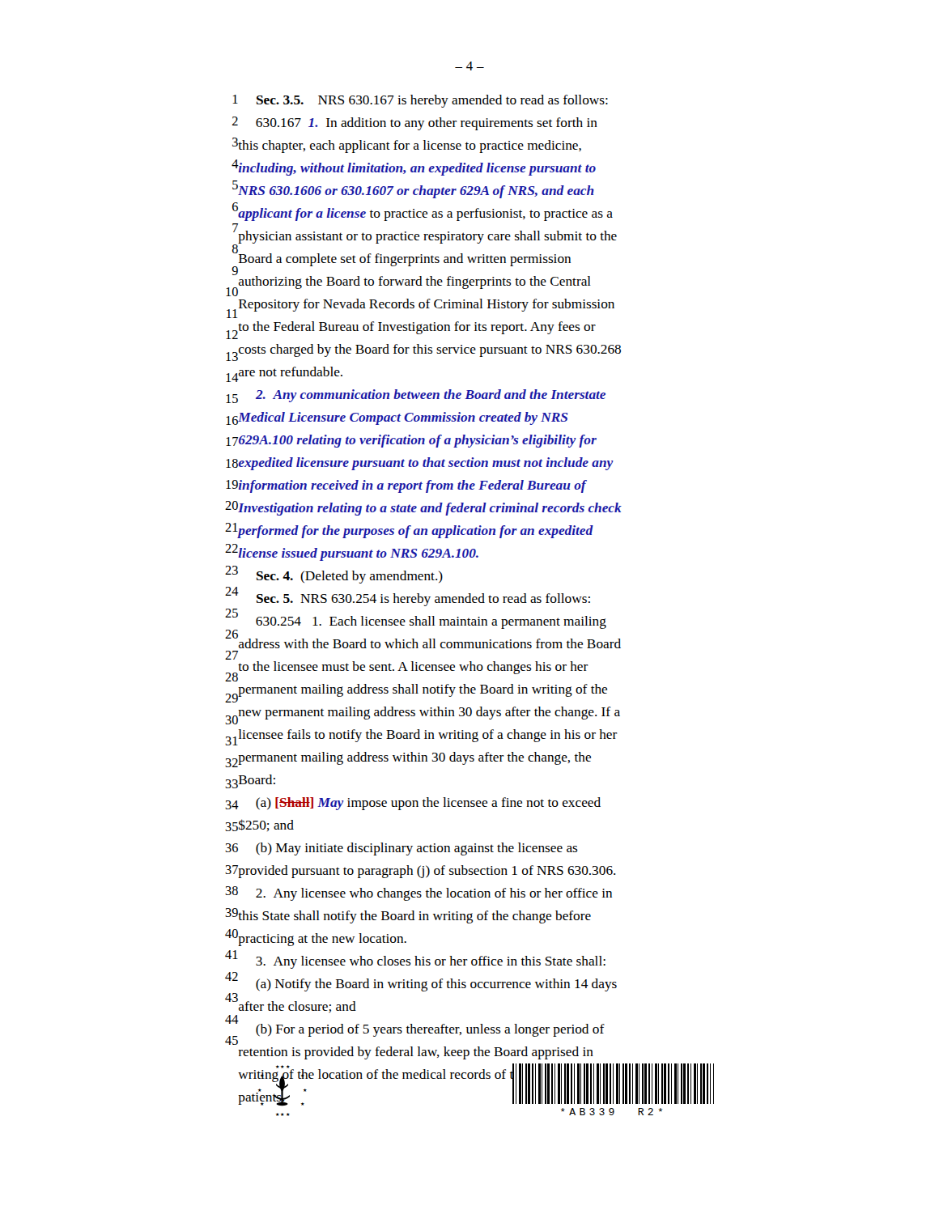– 4 –
| 1 2 3 4 5 6 7 8 9 10 11 12 13 14 15 16 17 18 19 20 21 22 23 24 25 26 27 28 29 30 31 32 33 34 35 36 37 38 39 40 41 42 43 44 45 | Sec. 3.5. NRS 630.167 is hereby amended to read as follows: 630.167 1. In addition to any other requirements set forth in this chapter, each applicant for a license to practice medicine, including, without limitation, an expedited license pursuant to NRS 630.1606 or 630.1607 or chapter 629A of NRS, and each applicant for a license to practice as a perfusionist, to practice as a physician assistant or to practice respiratory care shall submit to the Board a complete set of fingerprints and written permission authorizing the Board to forward the fingerprints to the Central Repository for Nevada Records of Criminal History for submission to the Federal Bureau of Investigation for its report. Any fees or costs charged by the Board for this service pursuant to NRS 630.268 are not refundable. 2. Any communication between the Board and the Interstate Medical Licensure Compact Commission created by NRS 629A.100 relating to verification of a physician’s eligibility for expedited licensure pursuant to that section must not include any information received in a report from the Federal Bureau of Investigation relating to a state and federal criminal records check performed for the purposes of an application for an expedited license issued pursuant to NRS 629A.100. Sec. 4. (Deleted by amendment.) Sec. 5. NRS 630.254 is hereby amended to read as follows: 630.254 1. Each licensee shall maintain a permanent mailing address with the Board to which all communications from the Board to the licensee must be sent. A licensee who changes his or her permanent mailing address shall notify the Board in writing of the new permanent mailing address within 30 days after the change. If a licensee fails to notify the Board in writing of a change in his or her permanent mailing address within 30 days after the change, the Board: (a) [ Shall ] May impose upon the licensee a fine not to exceed $250; and (b) May initiate disciplinary action against the licensee as provided pursuant to paragraph (j) of subsection 1 of NRS 630.306. 2. Any licensee who changes the location of his or her office in this State shall notify the Board in writing of the change before practicing at the new location. 3. Any licensee who closes his or her office in this State shall: (a) Notify the Board in writing of this occurrence within 14 days after the closure; and (b) For a period of 5 years thereafter, unless a longer period of retention is provided by federal law, keep the Board apprised in writing of the location of the medical records of the licensee’s patients. |
★ ★ ★ ★ ★ ★ ★ ★ ★ ★ ★ ★
*AB339 R2*